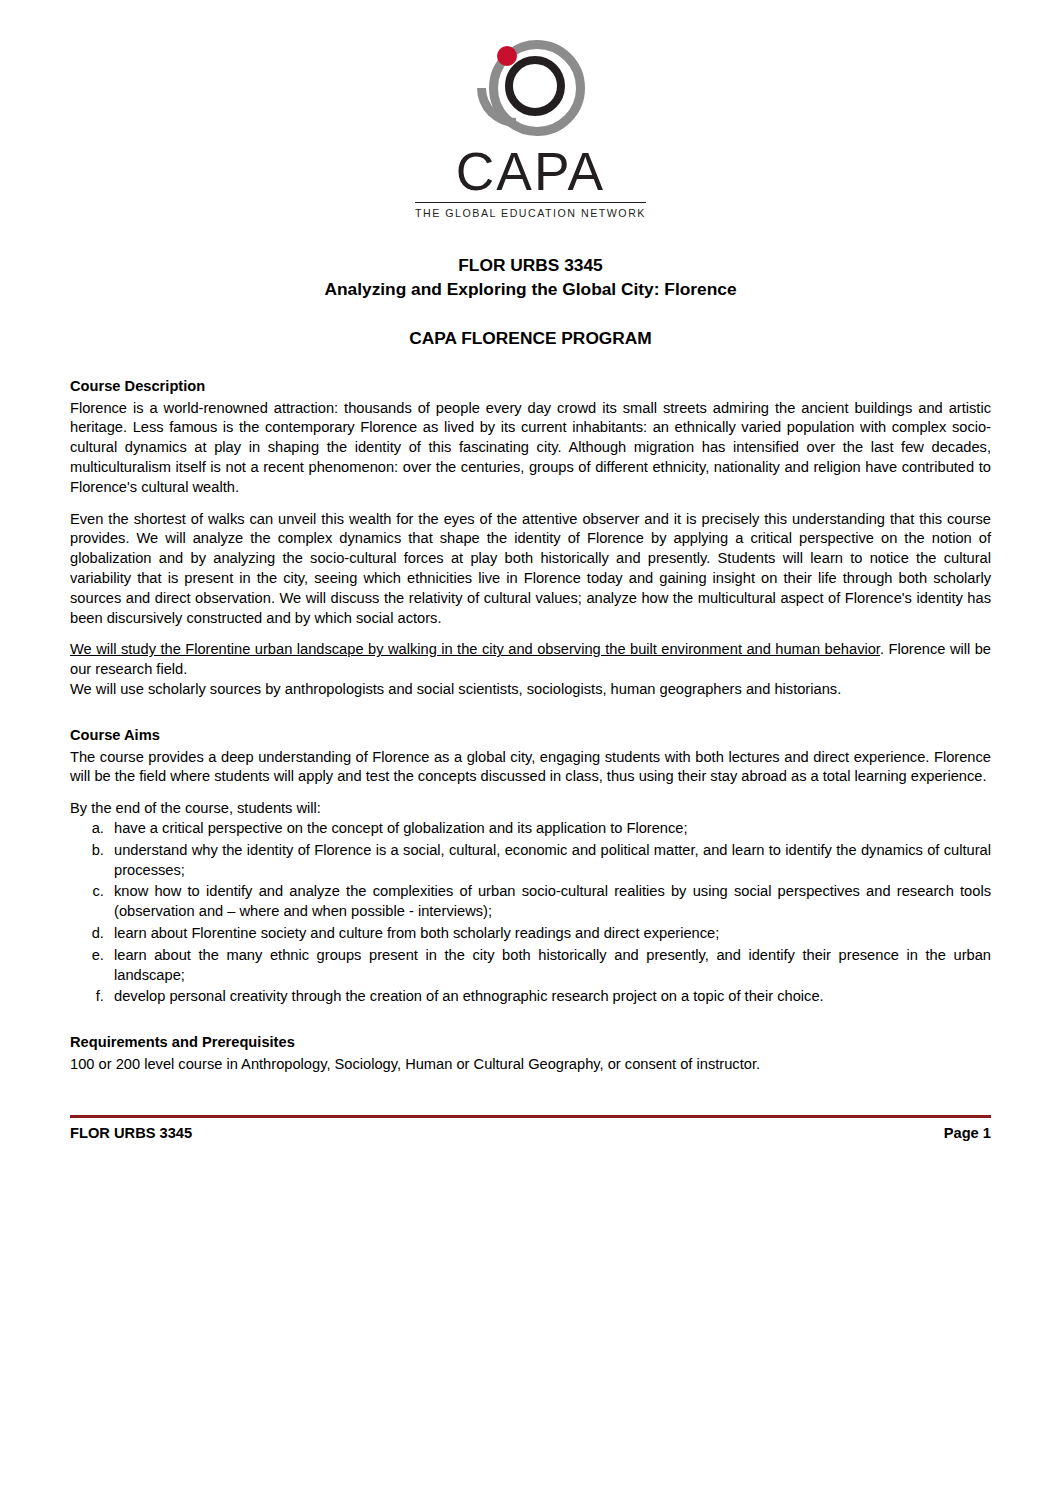CAPA
THE GLOBAL EDUCATION NETWORK
FLOR URBS 3345
Analyzing and Exploring the Global City: Florence
CAPA FLORENCE PROGRAM
Course Description
Florence is a world-renowned attraction: thousands of people every day crowd its small streets admiring the ancient buildings and artistic heritage. Less famous is the contemporary Florence as lived by its current inhabitants: an ethnically varied population with complex socio-cultural dynamics at play in shaping the identity of this fascinating city. Although migration has intensified over the last few decades, multiculturalism itself is not a recent phenomenon: over the centuries, groups of different ethnicity, nationality and religion have contributed to Florence's cultural wealth.
Even the shortest of walks can unveil this wealth for the eyes of the attentive observer and it is precisely this understanding that this course provides. We will analyze the complex dynamics that shape the identity of Florence by applying a critical perspective on the notion of globalization and by analyzing the socio-cultural forces at play both historically and presently. Students will learn to notice the cultural variability that is present in the city, seeing which ethnicities live in Florence today and gaining insight on their life through both scholarly sources and direct observation. We will discuss the relativity of cultural values; analyze how the multicultural aspect of Florence's identity has been discursively constructed and by which social actors.
We will study the Florentine urban landscape by walking in the city and observing the built environment and human behavior. Florence will be our research field.
We will use scholarly sources by anthropologists and social scientists, sociologists, human geographers and historians.
Course Aims
The course provides a deep understanding of Florence as a global city, engaging students with both lectures and direct experience. Florence will be the field where students will apply and test the concepts discussed in class, thus using their stay abroad as a total learning experience.
By the end of the course, students will:
have a critical perspective on the concept of globalization and its application to Florence;
understand why the identity of Florence is a social, cultural, economic and political matter, and learn to identify the dynamics of cultural processes;
know how to identify and analyze the complexities of urban socio-cultural realities by using social perspectives and research tools (observation and – where and when possible - interviews);
learn about Florentine society and culture from both scholarly readings and direct experience;
learn about the many ethnic groups present in the city both historically and presently, and identify their presence in the urban landscape;
develop personal creativity through the creation of an ethnographic research project on a topic of their choice.
Requirements and Prerequisites
100 or 200 level course in Anthropology, Sociology, Human or Cultural Geography, or consent of instructor.
FLOR URBS 3345 Page 1